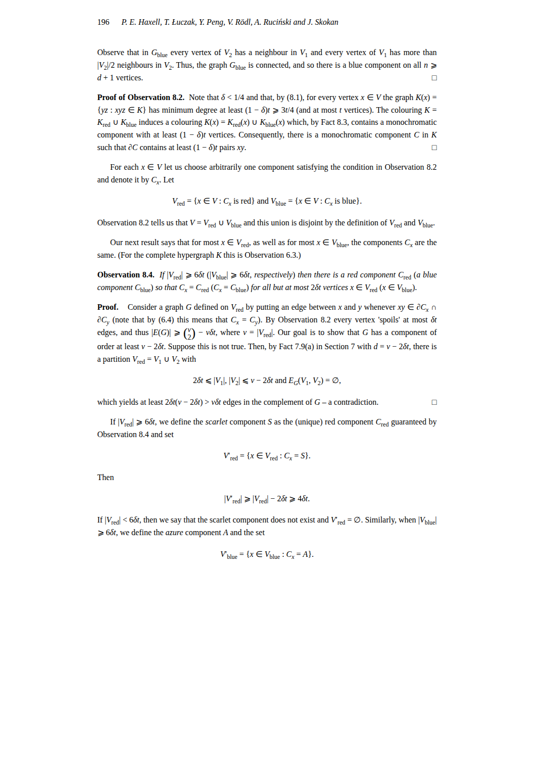196 P. E. Haxell, T. Łuczak, Y. Peng, V. Rödl, A. Ruciński and J. Skokan
Observe that in Gblue every vertex of V2 has a neighbour in V1 and every vertex of V1 has more than |V2|/2 neighbours in V2. Thus, the graph Gblue is connected, and so there is a blue component on all n ⩾ d + 1 vertices. □
Proof of Observation 8.2. Note that δ < 1/4 and that, by (8.1), for every vertex x ∈ V the graph K(x) = {yz : xyz ∈ K} has minimum degree at least (1 − δ)t ⩾ 3t/4 (and at most t vertices). The colouring K = Kred ∪ Kblue induces a colouring K(x) = Kred(x) ∪ Kblue(x) which, by Fact 8.3, contains a monochromatic component with at least (1 − δ)t vertices. Consequently, there is a monochromatic component C in K such that ∂C contains at least (1 − δ)t pairs xy. □
For each x ∈ V let us choose arbitrarily one component satisfying the condition in Observation 8.2 and denote it by Cx. Let
Vred = {x ∈ V : Cx is red} and Vblue = {x ∈ V : Cx is blue}.
Observation 8.2 tells us that V = Vred ∪ Vblue and this union is disjoint by the definition of Vred and Vblue.
Our next result says that for most x ∈ Vred, as well as for most x ∈ Vblue, the components Cx are the same. (For the complete hypergraph K this is Observation 6.3.)
Observation 8.4. If |Vred| ⩾ 6δt (|Vblue| ⩾ 6δt, respectively) then there is a red component Cred (a blue component Cblue) so that Cx = Cred (Cx = Cblue) for all but at most 2δt vertices x ∈ Vred (x ∈ Vblue).
Proof. Consider a graph G defined on Vred by putting an edge between x and y whenever xy ∈ ∂Cx ∩ ∂Cy (note that by (6.4) this means that Cx = Cy). By Observation 8.2 every vertex 'spoils' at most δt edges, and thus |E(G)| ⩾ (v 2) − vδt, where v = |Vred|. Our goal is to show that G has a component of order at least v − 2δt. Suppose this is not true. Then, by Fact 7.9(a) in Section 7 with d = v − 2δt, there is a partition Vred = V1 ∪ V2 with
2δt ⩽ |V1|, |V2| ⩽ v − 2δt and EG(V1, V2) = ∅,
which yields at least 2δt(v − 2δt) > vδt edges in the complement of G – a contradiction. □
If |Vred| ⩾ 6δt, we define the scarlet component S as the (unique) red component Cred guaranteed by Observation 8.4 and set
V′red = {x ∈ Vred : Cx = S}.
Then
|V′red| ⩾ |Vred| − 2δt ⩾ 4δt.
If |Vred| < 6δt, then we say that the scarlet component does not exist and V′red = ∅. Similarly, when |Vblue| ⩾ 6δt, we define the azure component A and the set
V′blue = {x ∈ Vblue : Cx = A}.